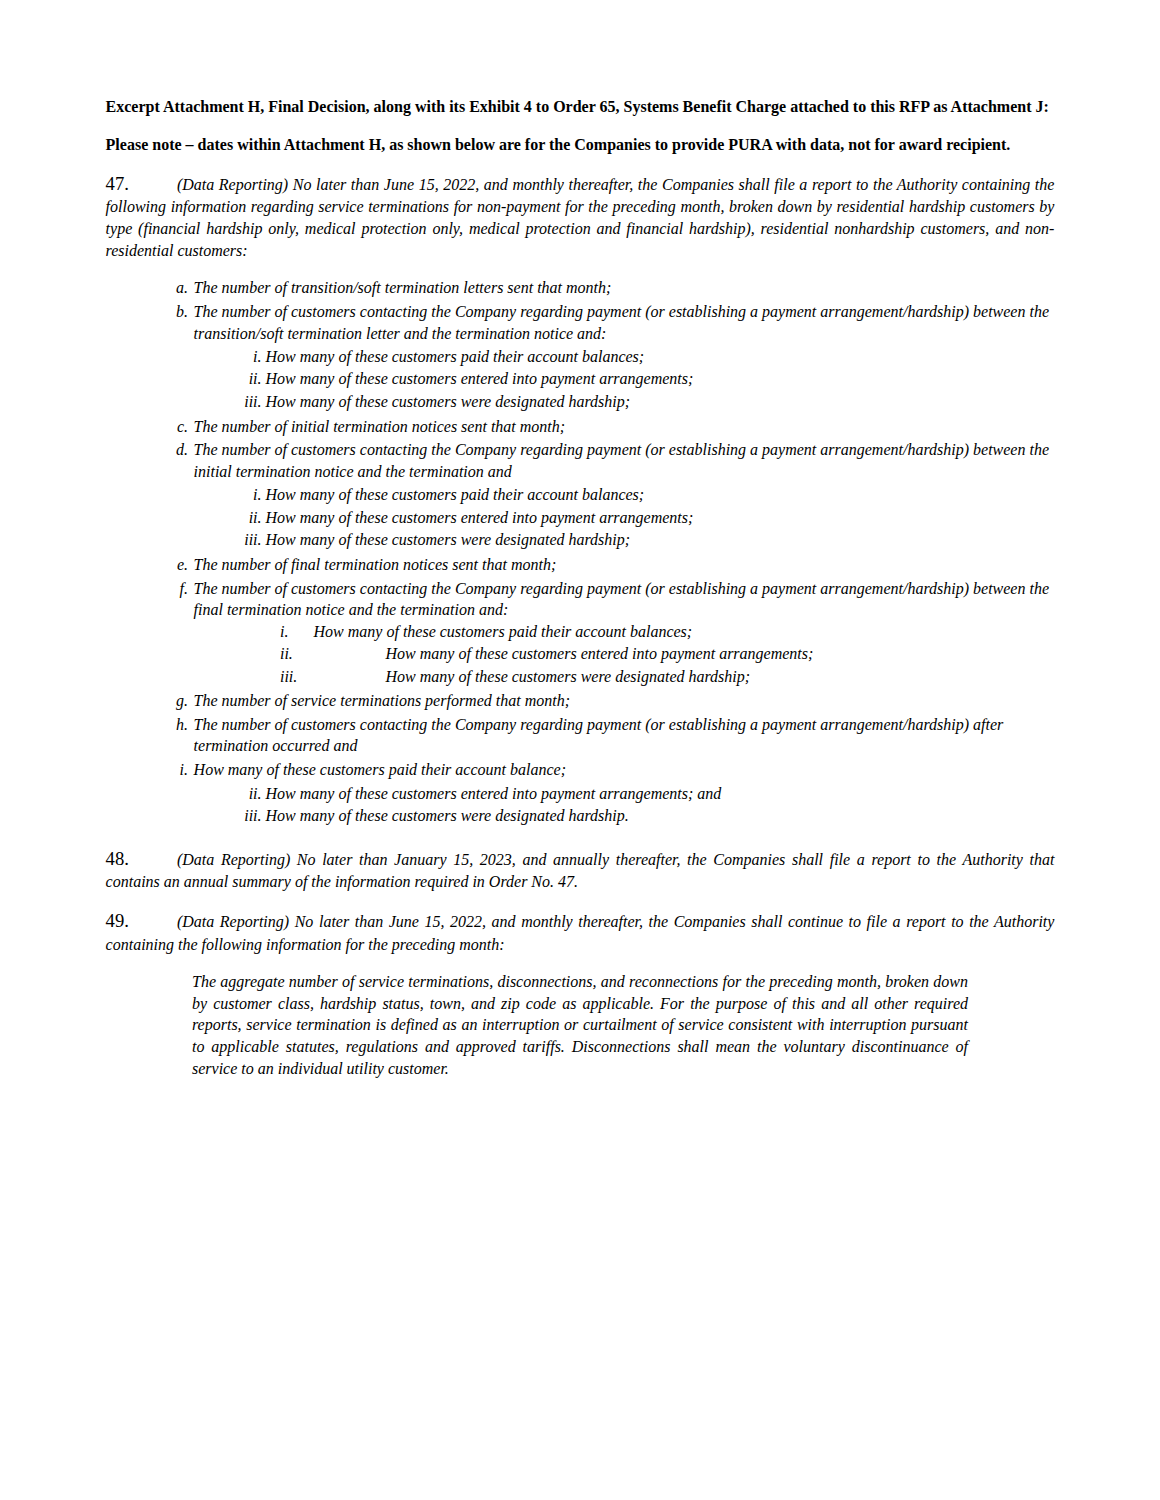Excerpt Attachment H, Final Decision, along with its Exhibit 4 to Order 65, Systems Benefit Charge attached to this RFP as Attachment J:
Please note – dates within Attachment H, as shown below are for the Companies to provide PURA with data, not for award recipient.
47. (Data Reporting) No later than June 15, 2022, and monthly thereafter, the Companies shall file a report to the Authority containing the following information regarding service terminations for non-payment for the preceding month, broken down by residential hardship customers by type (financial hardship only, medical protection only, medical protection and financial hardship), residential nonhardship customers, and non-residential customers:
The number of transition/soft termination letters sent that month;
The number of customers contacting the Company regarding payment (or establishing a payment arrangement/hardship) between the transition/soft termination letter and the termination notice and:
How many of these customers paid their account balances;
How many of these customers entered into payment arrangements;
How many of these customers were designated hardship;
The number of initial termination notices sent that month;
The number of customers contacting the Company regarding payment (or establishing a payment arrangement/hardship) between the initial termination notice and the termination and
How many of these customers paid their account balances;
How many of these customers entered into payment arrangements;
How many of these customers were designated hardship;
The number of final termination notices sent that month;
The number of customers contacting the Company regarding payment (or establishing a payment arrangement/hardship) between the final termination notice and the termination and:
i. How many of these customers paid their account balances; ii. How many of these customers entered into payment arrangements; iii. How many of these customers were designated hardship;
The number of service terminations performed that month;
The number of customers contacting the Company regarding payment (or establishing a payment arrangement/hardship) after termination occurred and
How many of these customers paid their account balance;
How many of these customers entered into payment arrangements; and
How many of these customers were designated hardship.
48. (Data Reporting) No later than January 15, 2023, and annually thereafter, the Companies shall file a report to the Authority that contains an annual summary of the information required in Order No. 47.
49. (Data Reporting) No later than June 15, 2022, and monthly thereafter, the Companies shall continue to file a report to the Authority containing the following information for the preceding month:
The aggregate number of service terminations, disconnections, and reconnections for the preceding month, broken down by customer class, hardship status, town, and zip code as applicable. For the purpose of this and all other required reports, service termination is defined as an interruption or curtailment of service consistent with interruption pursuant to applicable statutes, regulations and approved tariffs. Disconnections shall mean the voluntary discontinuance of service to an individual utility customer.